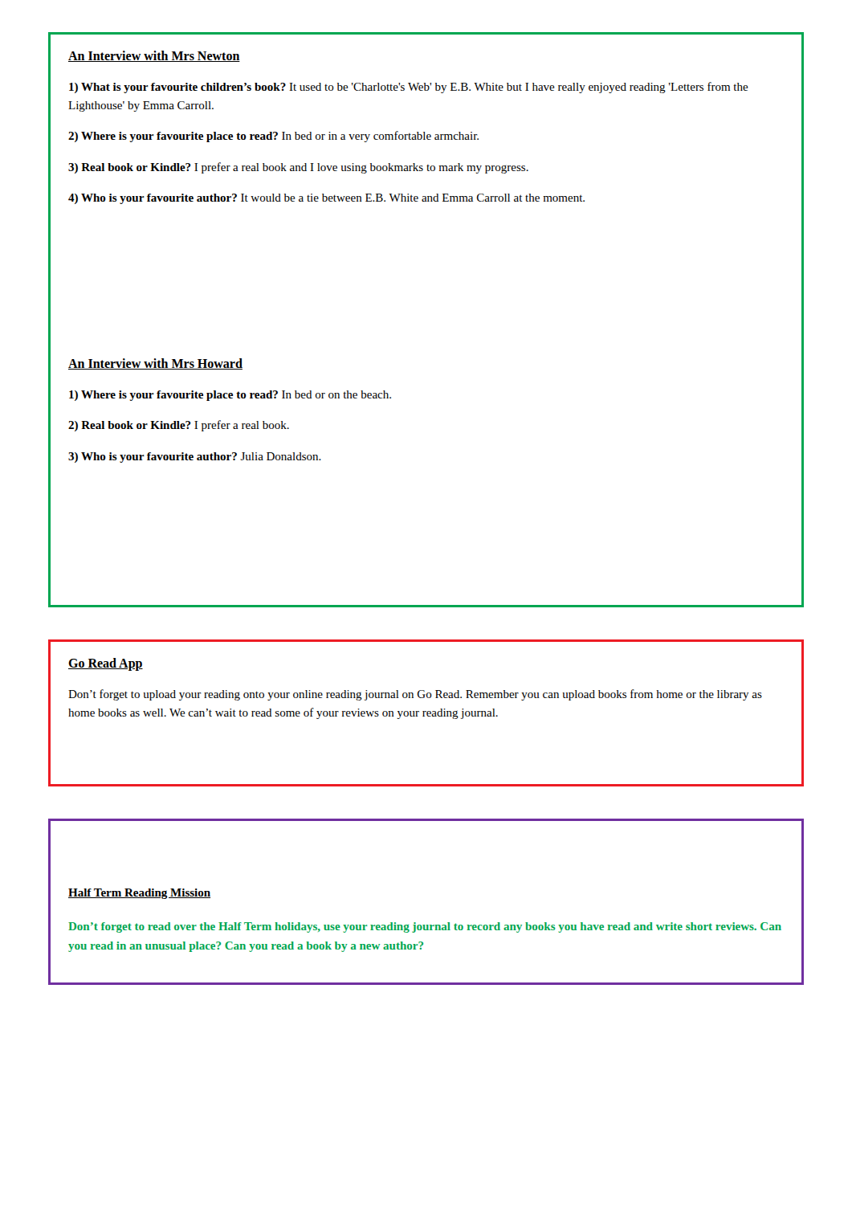An Interview with Mrs Newton
1) What is your favourite children’s book? It used to be 'Charlotte's Web' by E.B. White but I have really enjoyed reading 'Letters from the Lighthouse' by Emma Carroll.
2) Where is your favourite place to read? In bed or in a very comfortable armchair.
3) Real book or Kindle? I prefer a real book and I love using bookmarks to mark my progress.
4) Who is your favourite author? It would be a tie between E.B. White and Emma Carroll at the moment.
An Interview with Mrs Howard
1) Where is your favourite place to read? In bed or on the beach.
2) Real book or Kindle? I prefer a real book.
3) Who is your favourite author? Julia Donaldson.
Go Read App
Don’t forget to upload your reading onto your online reading journal on Go Read. Remember you can upload books from home or the library as home books as well. We can’t wait to read some of your reviews on your reading journal.
Half Term Reading Mission
Don’t forget to read over the Half Term holidays, use your reading journal to record any books you have read and write short reviews. Can you read in an unusual place? Can you read a book by a new author?